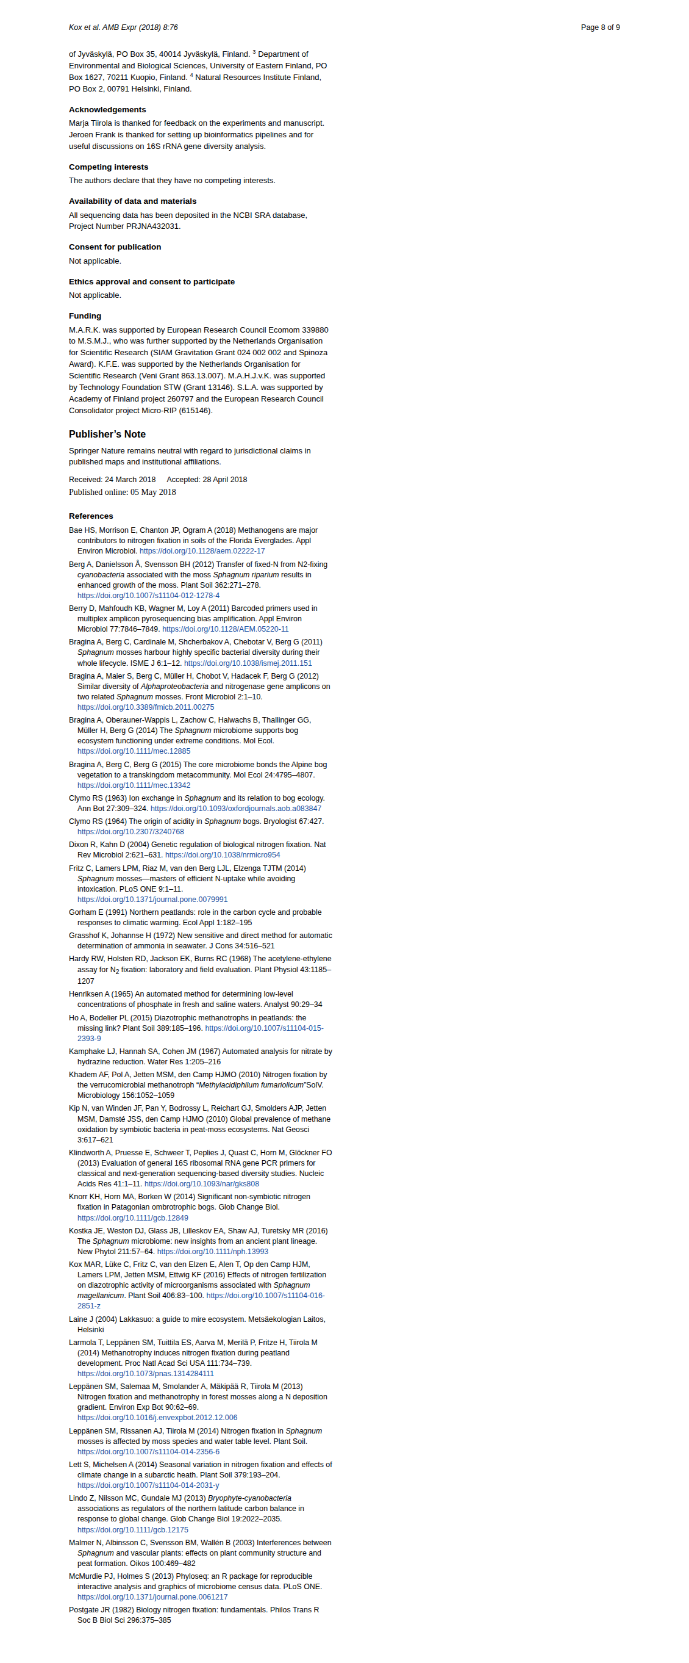Kox et al. AMB Expr (2018) 8:76
Page 8 of 9
of Jyväskylä, PO Box 35, 40014 Jyväskylä, Finland. 3 Department of Environmental and Biological Sciences, University of Eastern Finland, PO Box 1627, 70211 Kuopio, Finland. 4 Natural Resources Institute Finland, PO Box 2, 00791 Helsinki, Finland.
Acknowledgements
Marja Tiirola is thanked for feedback on the experiments and manuscript. Jeroen Frank is thanked for setting up bioinformatics pipelines and for useful discussions on 16S rRNA gene diversity analysis.
Competing interests
The authors declare that they have no competing interests.
Availability of data and materials
All sequencing data has been deposited in the NCBI SRA database, Project Number PRJNA432031.
Consent for publication
Not applicable.
Ethics approval and consent to participate
Not applicable.
Funding
M.A.R.K. was supported by European Research Council Ecomom 339880 to M.S.M.J., who was further supported by the Netherlands Organisation for Scientific Research (SIAM Gravitation Grant 024 002 002 and Spinoza Award). K.F.E. was supported by the Netherlands Organisation for Scientific Research (Veni Grant 863.13.007). M.A.H.J.v.K. was supported by Technology Foundation STW (Grant 13146). S.L.A. was supported by Academy of Finland project 260797 and the European Research Council Consolidator project Micro-RIP (615146).
Publisher’s Note
Springer Nature remains neutral with regard to jurisdictional claims in published maps and institutional affiliations.
Received: 24 March 2018 Accepted: 28 April 2018
Published online: 05 May 2018
References
Bae HS, Morrison E, Chanton JP, Ogram A (2018) Methanogens are major contributors to nitrogen fixation in soils of the Florida Everglades. Appl Environ Microbiol. https://doi.org/10.1128/aem.02222-17
Berg A, Danielsson Å, Svensson BH (2012) Transfer of fixed-N from N2-fixing cyanobacteria associated with the moss Sphagnum riparium results in enhanced growth of the moss. Plant Soil 362:271–278. https://doi.org/10.1007/s11104-012-1278-4
Berry D, Mahfoudh KB, Wagner M, Loy A (2011) Barcoded primers used in multiplex amplicon pyrosequencing bias amplification. Appl Environ Microbiol 77:7846–7849. https://doi.org/10.1128/AEM.05220-11
Bragina A, Berg C, Cardinale M, Shcherbakov A, Chebotar V, Berg G (2011) Sphagnum mosses harbour highly specific bacterial diversity during their whole lifecycle. ISME J 6:1–12. https://doi.org/10.1038/ismej.2011.151
Bragina A, Maier S, Berg C, Müller H, Chobot V, Hadacek F, Berg G (2012) Similar diversity of Alphaproteobacteria and nitrogenase gene amplicons on two related Sphagnum mosses. Front Microbiol 2:1–10. https://doi.org/10.3389/fmicb.2011.00275
Bragina A, Oberauner-Wappis L, Zachow C, Halwachs B, Thallinger GG, Müller H, Berg G (2014) The Sphagnum microbiome supports bog ecosystem functioning under extreme conditions. Mol Ecol. https://doi.org/10.1111/mec.12885
Bragina A, Berg C, Berg G (2015) The core microbiome bonds the Alpine bog vegetation to a transkingdom metacommunity. Mol Ecol 24:4795–4807. https://doi.org/10.1111/mec.13342
Clymo RS (1963) Ion exchange in Sphagnum and its relation to bog ecology. Ann Bot 27:309–324. https://doi.org/10.1093/oxfordjournals.aob.a083847
Clymo RS (1964) The origin of acidity in Sphagnum bogs. Bryologist 67:427. https://doi.org/10.2307/3240768
Dixon R, Kahn D (2004) Genetic regulation of biological nitrogen fixation. Nat Rev Microbiol 2:621–631. https://doi.org/10.1038/nrmicro954
Fritz C, Lamers LPM, Riaz M, van den Berg LJL, Elzenga TJTM (2014) Sphagnum mosses—masters of efficient N-uptake while avoiding intoxication. PLoS ONE 9:1–11. https://doi.org/10.1371/journal.pone.0079991
Gorham E (1991) Northern peatlands: role in the carbon cycle and probable responses to climatic warming. Ecol Appl 1:182–195
Grasshof K, Johannse H (1972) New sensitive and direct method for automatic determination of ammonia in seawater. J Cons 34:516–521
Hardy RW, Holsten RD, Jackson EK, Burns RC (1968) The acetylene-ethylene assay for N2 fixation: laboratory and field evaluation. Plant Physiol 43:1185–1207
Henriksen A (1965) An automated method for determining low-level concentrations of phosphate in fresh and saline waters. Analyst 90:29–34
Ho A, Bodelier PL (2015) Diazotrophic methanotrophs in peatlands: the missing link? Plant Soil 389:185–196. https://doi.org/10.1007/s11104-015-2393-9
Kamphake LJ, Hannah SA, Cohen JM (1967) Automated analysis for nitrate by hydrazine reduction. Water Res 1:205–216
Khadem AF, Pol A, Jetten MSM, den Camp HJMO (2010) Nitrogen fixation by the verrucomicrobial methanotroph “Methylacidiphilum fumariolicum”SolV. Microbiology 156:1052–1059
Kip N, van Winden JF, Pan Y, Bodrossy L, Reichart GJ, Smolders AJP, Jetten MSM, Damsté JSS, den Camp HJMO (2010) Global prevalence of methane oxidation by symbiotic bacteria in peat-moss ecosystems. Nat Geosci 3:617–621
Klindworth A, Pruesse E, Schweer T, Peplies J, Quast C, Horn M, Glöckner FO (2013) Evaluation of general 16S ribosomal RNA gene PCR primers for classical and next-generation sequencing-based diversity studies. Nucleic Acids Res 41:1–11. https://doi.org/10.1093/nar/gks808
Knorr KH, Horn MA, Borken W (2014) Significant non-symbiotic nitrogen fixation in Patagonian ombrotrophic bogs. Glob Change Biol. https://doi.org/10.1111/gcb.12849
Kostka JE, Weston DJ, Glass JB, Lilleskov EA, Shaw AJ, Turetsky MR (2016) The Sphagnum microbiome: new insights from an ancient plant lineage. New Phytol 211:57–64. https://doi.org/10.1111/nph.13993
Kox MAR, Lüke C, Fritz C, van den Elzen E, Alen T, Op den Camp HJM, Lamers LPM, Jetten MSM, Ettwig KF (2016) Effects of nitrogen fertilization on diazotrophic activity of microorganisms associated with Sphagnum magellanicum. Plant Soil 406:83–100. https://doi.org/10.1007/s11104-016-2851-z
Laine J (2004) Lakkasuo: a guide to mire ecosystem. Metsäekologian Laitos, Helsinki
Larmola T, Leppänen SM, Tuittila ES, Aarva M, Merilä P, Fritze H, Tiirola M (2014) Methanotrophy induces nitrogen fixation during peatland development. Proc Natl Acad Sci USA 111:734–739. https://doi.org/10.1073/pnas.1314284111
Leppänen SM, Salemaa M, Smolander A, Mäkipää R, Tiirola M (2013) Nitrogen fixation and methanotrophy in forest mosses along a N deposition gradient. Environ Exp Bot 90:62–69. https://doi.org/10.1016/j.envexpbot.2012.12.006
Leppänen SM, Rissanen AJ, Tiirola M (2014) Nitrogen fixation in Sphagnum mosses is affected by moss species and water table level. Plant Soil. https://doi.org/10.1007/s11104-014-2356-6
Lett S, Michelsen A (2014) Seasonal variation in nitrogen fixation and effects of climate change in a subarctic heath. Plant Soil 379:193–204. https://doi.org/10.1007/s11104-014-2031-y
Lindo Z, Nilsson MC, Gundale MJ (2013) Bryophyte-cyanobacteria associations as regulators of the northern latitude carbon balance in response to global change. Glob Change Biol 19:2022–2035. https://doi.org/10.1111/gcb.12175
Malmer N, Albinsson C, Svensson BM, Wallén B (2003) Interferences between Sphagnum and vascular plants: effects on plant community structure and peat formation. Oikos 100:469–482
McMurdie PJ, Holmes S (2013) Phyloseq: an R package for reproducible interactive analysis and graphics of microbiome census data. PLoS ONE. https://doi.org/10.1371/journal.pone.0061217
Postgate JR (1982) Biology nitrogen fixation: fundamentals. Philos Trans R Soc B Biol Sci 296:375–385